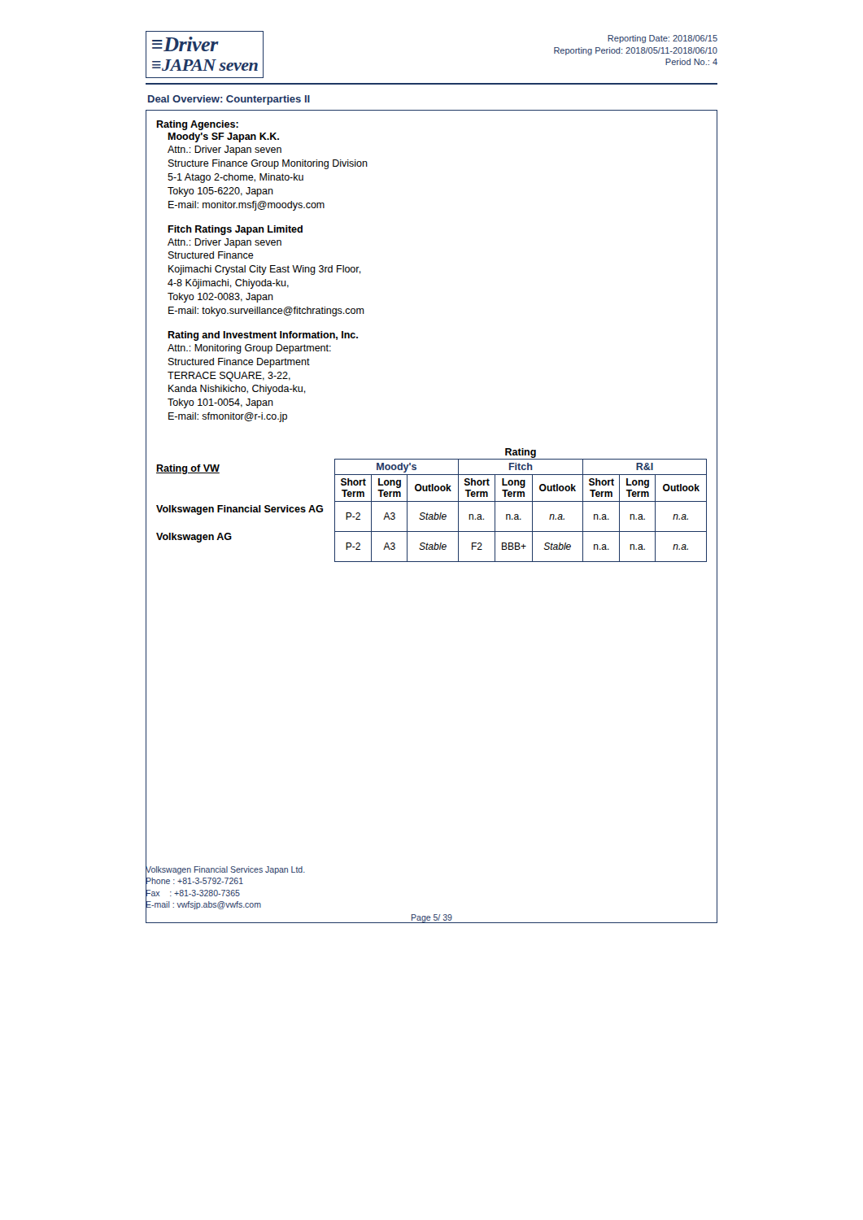Driver
JAPAN seven
Reporting Date: 2018/06/15
Reporting Period: 2018/05/11-2018/06/10
Period No.: 4
Deal Overview: Counterparties II
Rating Agencies:
Moody's SF Japan K.K.
Attn.: Driver Japan seven
Structure Finance Group Monitoring Division
5-1 Atago 2-chome, Minato-ku
Tokyo 105-6220, Japan
E-mail: monitor.msfj@moodys.com
Fitch Ratings Japan Limited
Attn.: Driver Japan seven
Structured Finance
Kojimachi Crystal City East Wing 3rd Floor,
4-8 Kōjimachi, Chiyoda-ku,
Tokyo 102-0083, Japan
E-mail: tokyo.surveillance@fitchratings.com
Rating and Investment Information, Inc.
Attn.: Monitoring Group Department:
Structured Finance Department
TERRACE SQUARE, 3-22,
Kanda Nishikicho, Chiyoda-ku,
Tokyo 101-0054, Japan
E-mail: sfmonitor@r-i.co.jp
Rating of VW
Volkswagen Financial Services AG
Volkswagen AG
| Rating |
| Moody's | Fitch | R&I |
| Short Term | Long Term | Outlook | Short Term | Long Term | Outlook | Short Term | Long Term | Outlook |
| P-2 | A3 | Stable | n.a. | n.a. | n.a. | n.a. | n.a. | n.a. |
| P-2 | A3 | Stable | F2 | BBB+ | Stable | n.a. | n.a. | n.a. |
Volkswagen Financial Services Japan Ltd.
Phone : +81-3-5792-7261
Fax : +81-3-3280-7365
E-mail : vwfsjp.abs@vwfs.com
Page 5/ 39